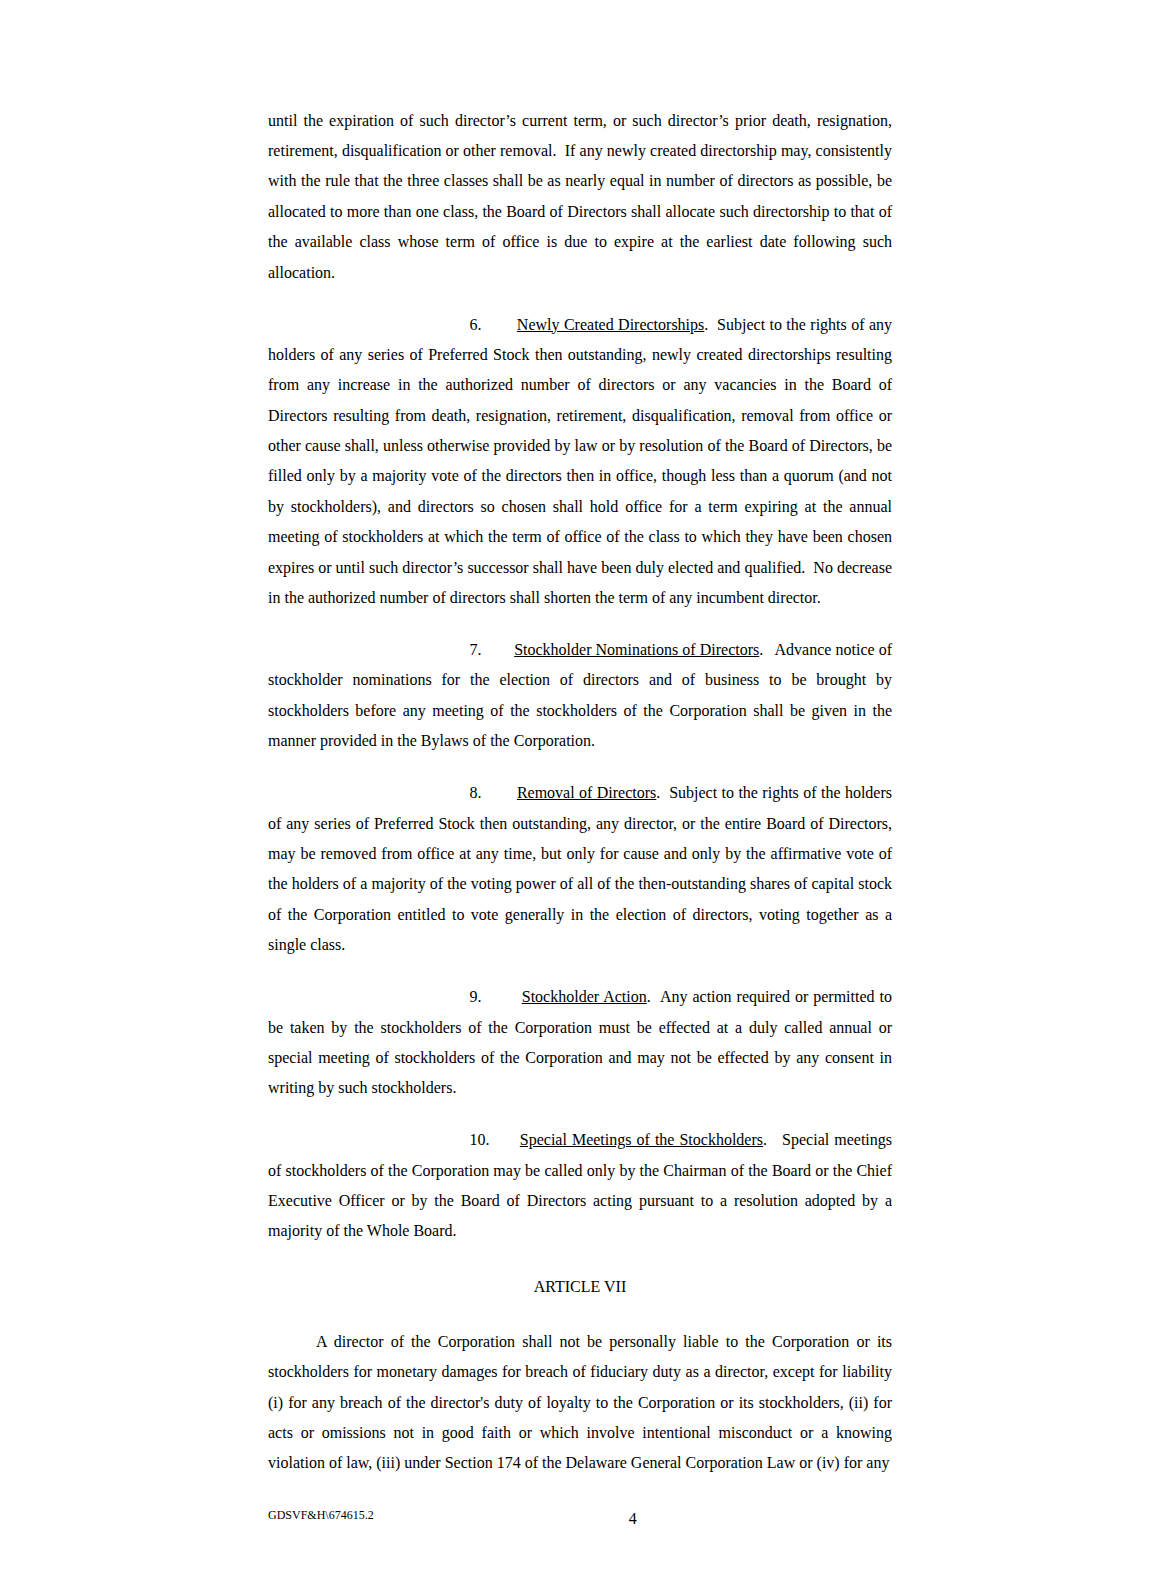until the expiration of such director’s current term, or such director’s prior death, resignation, retirement, disqualification or other removal. If any newly created directorship may, consistently with the rule that the three classes shall be as nearly equal in number of directors as possible, be allocated to more than one class, the Board of Directors shall allocate such directorship to that of the available class whose term of office is due to expire at the earliest date following such allocation.
6. Newly Created Directorships. Subject to the rights of any holders of any series of Preferred Stock then outstanding, newly created directorships resulting from any increase in the authorized number of directors or any vacancies in the Board of Directors resulting from death, resignation, retirement, disqualification, removal from office or other cause shall, unless otherwise provided by law or by resolution of the Board of Directors, be filled only by a majority vote of the directors then in office, though less than a quorum (and not by stockholders), and directors so chosen shall hold office for a term expiring at the annual meeting of stockholders at which the term of office of the class to which they have been chosen expires or until such director’s successor shall have been duly elected and qualified. No decrease in the authorized number of directors shall shorten the term of any incumbent director.
7. Stockholder Nominations of Directors. Advance notice of stockholder nominations for the election of directors and of business to be brought by stockholders before any meeting of the stockholders of the Corporation shall be given in the manner provided in the Bylaws of the Corporation.
8. Removal of Directors. Subject to the rights of the holders of any series of Preferred Stock then outstanding, any director, or the entire Board of Directors, may be removed from office at any time, but only for cause and only by the affirmative vote of the holders of a majority of the voting power of all of the then-outstanding shares of capital stock of the Corporation entitled to vote generally in the election of directors, voting together as a single class.
9. Stockholder Action. Any action required or permitted to be taken by the stockholders of the Corporation must be effected at a duly called annual or special meeting of stockholders of the Corporation and may not be effected by any consent in writing by such stockholders.
10. Special Meetings of the Stockholders. Special meetings of stockholders of the Corporation may be called only by the Chairman of the Board or the Chief Executive Officer or by the Board of Directors acting pursuant to a resolution adopted by a majority of the Whole Board.
ARTICLE VII
A director of the Corporation shall not be personally liable to the Corporation or its stockholders for monetary damages for breach of fiduciary duty as a director, except for liability (i) for any breach of the director's duty of loyalty to the Corporation or its stockholders, (ii) for acts or omissions not in good faith or which involve intentional misconduct or a knowing violation of law, (iii) under Section 174 of the Delaware General Corporation Law or (iv) for any
GDSVF&H\674615.2
4